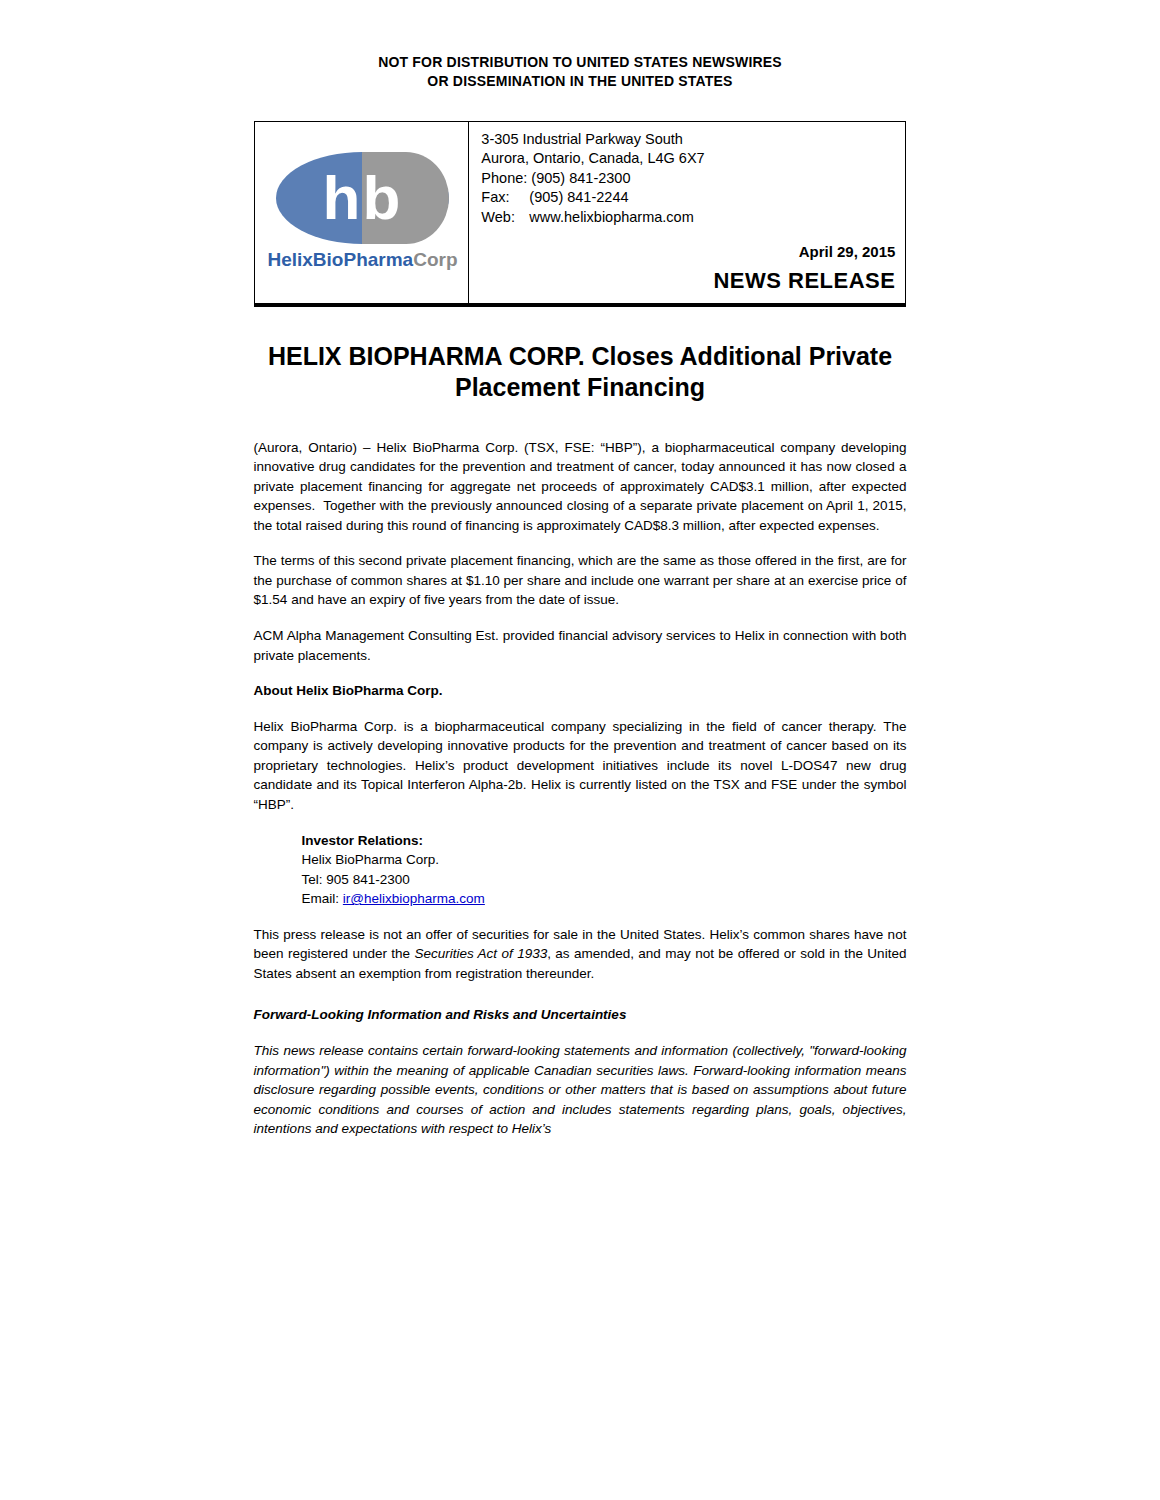NOT FOR DISTRIBUTION TO UNITED STATES NEWSWIRES
OR DISSEMINATION IN THE UNITED STATES
hb
HelixBioPharma Corp
3-305 Industrial Parkway South
Aurora, Ontario, Canada, L4G 6X7
Phone: (905) 841-2300
Fax:(905) 841-2244
Web: www.helixbiopharma.com
April 29, 2015
NEWS RELEASE
HELIX BIOPHARMA CORP. Closes Additional Private Placement Financing
(Aurora, Ontario) – Helix BioPharma Corp. (TSX, FSE: “HBP”), a biopharmaceutical company developing innovative drug candidates for the prevention and treatment of cancer, today announced it has now closed a private placement financing for aggregate net proceeds of approximately CAD$3.1 million, after expected expenses. Together with the previously announced closing of a separate private placement on April 1, 2015, the total raised during this round of financing is approximately CAD$8.3 million, after expected expenses.
The terms of this second private placement financing, which are the same as those offered in the first, are for the purchase of common shares at $1.10 per share and include one warrant per share at an exercise price of $1.54 and have an expiry of five years from the date of issue.
ACM Alpha Management Consulting Est. provided financial advisory services to Helix in connection with both private placements.
About Helix BioPharma Corp.
Helix BioPharma Corp. is a biopharmaceutical company specializing in the field of cancer therapy. The company is actively developing innovative products for the prevention and treatment of cancer based on its proprietary technologies. Helix’s product development initiatives include its novel L-DOS47 new drug candidate and its Topical Interferon Alpha-2b. Helix is currently listed on the TSX and FSE under the symbol “HBP”.
Investor Relations:
Helix BioPharma Corp.
Tel: 905 841-2300
Email: ir@helixbiopharma.com
This press release is not an offer of securities for sale in the United States. Helix’s common shares have not been registered under the Securities Act of 1933, as amended, and may not be offered or sold in the United States absent an exemption from registration thereunder.
Forward-Looking Information and Risks and Uncertainties
This news release contains certain forward-looking statements and information (collectively, "forward-looking information") within the meaning of applicable Canadian securities laws. Forward-looking information means disclosure regarding possible events, conditions or other matters that is based on assumptions about future economic conditions and courses of action and includes statements regarding plans, goals, objectives, intentions and expectations with respect to Helix’s